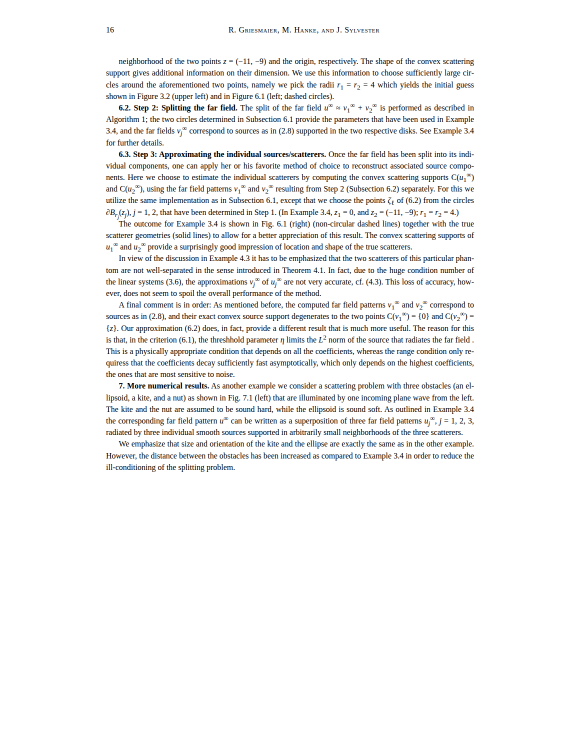16 R. Griesmaier, M. Hanke, and J. Sylvester
neighborhood of the two points z = (−11, −9) and the origin, respectively. The shape of the convex scattering support gives additional information on their dimension. We use this information to choose sufficiently large circles around the aforementioned two points, namely we pick the radii r1 = r2 = 4 which yields the initial guess shown in Figure 3.2 (upper left) and in Figure 6.1 (left; dashed circles).
6.2. Step 2: Splitting the far field. The split of the far field u∞ ≈ v1∞ + v2∞ is performed as described in Algorithm 1; the two circles determined in Subsection 6.1 provide the parameters that have been used in Example 3.4, and the far fields vj∞ correspond to sources as in (2.8) supported in the two respective disks. See Example 3.4 for further details.
6.3. Step 3: Approximating the individual sources/scatterers. Once the far field has been split into its individual components, one can apply her or his favorite method of choice to reconstruct associated source components. Here we choose to estimate the individual scatterers by computing the convex scattering supports C(u1∞) and C(u2∞), using the far field patterns v1∞ and v2∞ resulting from Step 2 (Subsection 6.2) separately. For this we utilize the same implementation as in Subsection 6.1, except that we choose the points ζℓ of (6.2) from the circles ∂Brj(zj), j = 1, 2, that have been determined in Step 1. (In Example 3.4, z1 = 0, and z2 = (−11, −9); r1 = r2 = 4.)
The outcome for Example 3.4 is shown in Fig. 6.1 (right) (non-circular dashed lines) together with the true scatterer geometries (solid lines) to allow for a better appreciation of this result. The convex scattering supports of u1∞ and u2∞ provide a surprisingly good impression of location and shape of the true scatterers.
In view of the discussion in Example 4.3 it has to be emphasized that the two scatterers of this particular phantom are not well-separated in the sense introduced in Theorem 4.1. In fact, due to the huge condition number of the linear systems (3.6), the approximations vj∞ of uj∞ are not very accurate, cf. (4.3). This loss of accuracy, however, does not seem to spoil the overall performance of the method.
A final comment is in order: As mentioned before, the computed far field patterns v1∞ and v2∞ correspond to sources as in (2.8), and their exact convex source support degenerates to the two points C(v1∞) = {0} and C(v2∞) = {z}. Our approximation (6.2) does, in fact, provide a different result that is much more useful. The reason for this is that, in the criterion (6.1), the threshhold parameter η limits the L2 norm of the source that radiates the far field . This is a physically appropriate condition that depends on all the coefficients, whereas the range condition only requiress that the coefficients decay sufficiently fast asymptotically, which only depends on the highest coefficients, the ones that are most sensitive to noise.
7. More numerical results. As another example we consider a scattering problem with three obstacles (an ellipsoid, a kite, and a nut) as shown in Fig. 7.1 (left) that are illuminated by one incoming plane wave from the left. The kite and the nut are assumed to be sound hard, while the ellipsoid is sound soft. As outlined in Example 3.4 the corresponding far field pattern u∞ can be written as a superposition of three far field patterns uj∞, j = 1, 2, 3, radiated by three individual smooth sources supported in arbitrarily small neighborhoods of the three scatterers.
We emphasize that size and orientation of the kite and the ellipse are exactly the same as in the other example. However, the distance between the obstacles has been increased as compared to Example 3.4 in order to reduce the ill-conditioning of the splitting problem.